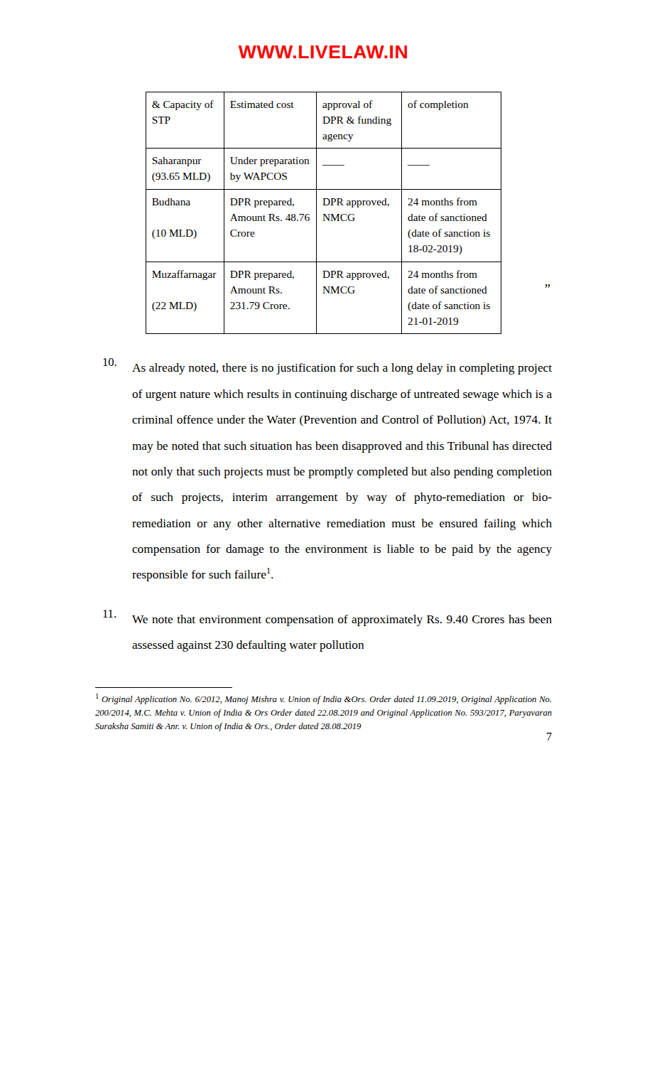WWW.LIVELAW.IN
| & Capacity of STP | Estimated cost | approval of DPR & funding agency | of completion |
| Saharanpur (93.65 MLD) | Under preparation by WAPCOS | ____ | ____ |
| Budhana (10 MLD) | DPR prepared, Amount Rs. 48.76 Crore | DPR approved, NMCG | 24 months from date of sanctioned (date of sanction is 18-02-2019) |
| Muzaffarnagar (22 MLD) | DPR prepared, Amount Rs. 231.79 Crore. | DPR approved, NMCG | 24 months from date of sanctioned (date of sanction is 21-01-2019 |
”
10.
As already noted, there is no justification for such a long delay in completing project of urgent nature which results in continuing discharge of untreated sewage which is a criminal offence under the Water (Prevention and Control of Pollution) Act, 1974. It may be noted that such situation has been disapproved and this Tribunal has directed not only that such projects must be promptly completed but also pending completion of such projects, interim arrangement by way of phyto-remediation or bio-remediation or any other alternative remediation must be ensured failing which compensation for damage to the environment is liable to be paid by the agency responsible for such failure1.
11.
We note that environment compensation of approximately Rs. 9.40 Crores has been assessed against 230 defaulting water pollution
1 Original Application No. 6/2012, Manoj Mishra v. Union of India &Ors. Order dated 11.09.2019, Original Application No. 200/2014, M.C. Mehta v. Union of India & Ors Order dated 22.08.2019 and Original Application No. 593/2017, Paryavaran Suraksha Samiti & Anr. v. Union of India & Ors., Order dated 28.08.2019
7